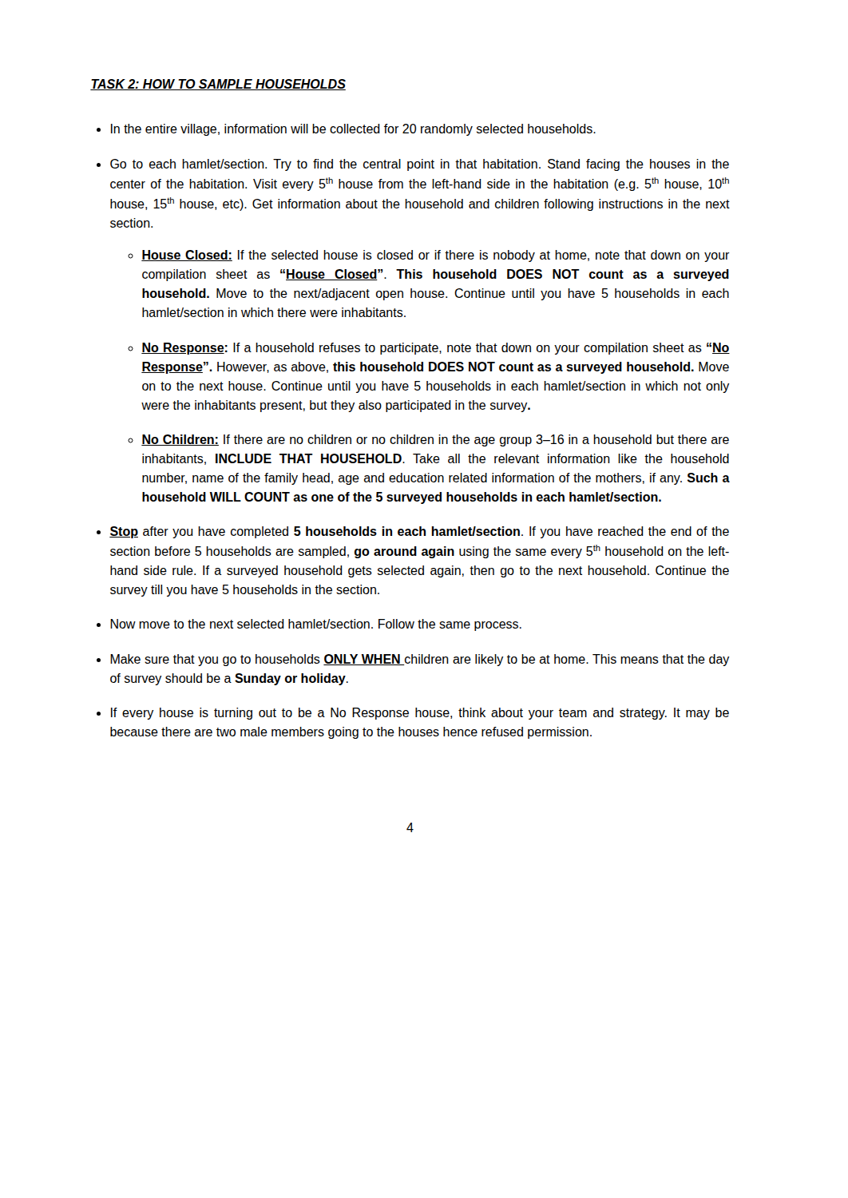TASK 2: HOW TO SAMPLE HOUSEHOLDS
In the entire village, information will be collected for 20 randomly selected households.
Go to each hamlet/section. Try to find the central point in that habitation. Stand facing the houses in the center of the habitation. Visit every 5th house from the left-hand side in the habitation (e.g. 5th house, 10th house, 15th house, etc). Get information about the household and children following instructions in the next section.
House Closed: If the selected house is closed or if there is nobody at home, note that down on your compilation sheet as “House Closed”. This household DOES NOT count as a surveyed household. Move to the next/adjacent open house. Continue until you have 5 households in each hamlet/section in which there were inhabitants.
No Response: If a household refuses to participate, note that down on your compilation sheet as “No Response”. However, as above, this household DOES NOT count as a surveyed household. Move on to the next house. Continue until you have 5 households in each hamlet/section in which not only were the inhabitants present, but they also participated in the survey.
No Children: If there are no children or no children in the age group 3–16 in a household but there are inhabitants, INCLUDE THAT HOUSEHOLD. Take all the relevant information like the household number, name of the family head, age and education related information of the mothers, if any. Such a household WILL COUNT as one of the 5 surveyed households in each hamlet/section.
Stop after you have completed 5 households in each hamlet/section. If you have reached the end of the section before 5 households are sampled, go around again using the same every 5th household on the left-hand side rule. If a surveyed household gets selected again, then go to the next household. Continue the survey till you have 5 households in the section.
Now move to the next selected hamlet/section. Follow the same process.
Make sure that you go to households ONLY WHEN children are likely to be at home. This means that the day of survey should be a Sunday or holiday.
If every house is turning out to be a No Response house, think about your team and strategy. It may be because there are two male members going to the houses hence refused permission.
4